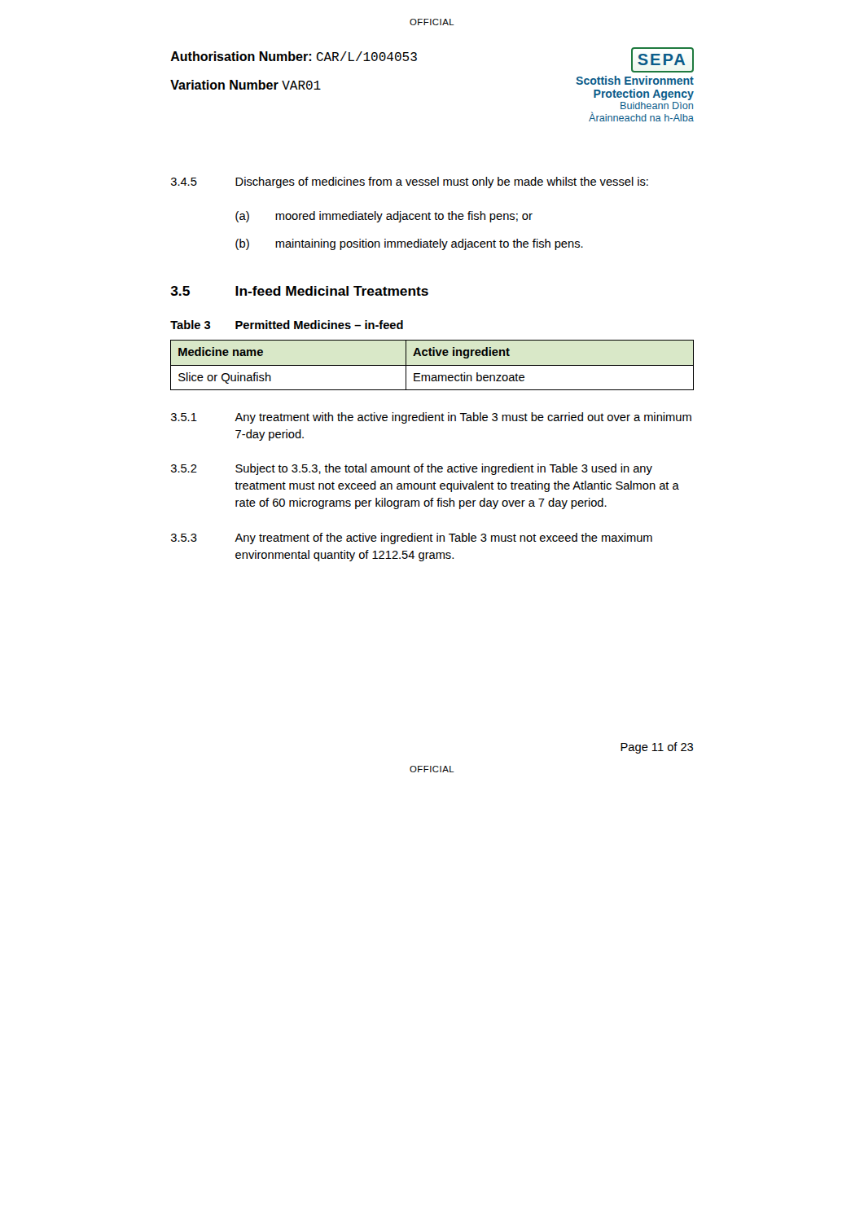OFFICIAL
Authorisation Number: CAR/L/1004053
Variation Number VAR01
SEPA
Scottish Environment
Protection Agency
Buidheann Dìon
Àrainneachd na h-Alba
3.4.5
Discharges of medicines from a vessel must only be made whilst the vessel is:
(a)
moored immediately adjacent to the fish pens; or
(b)
maintaining position immediately adjacent to the fish pens.
3.5 In-feed Medicinal Treatments
Table 3 Permitted Medicines – in-feed
| Medicine name | Active ingredient |
| --- | --- |
| Slice or Quinafish | Emamectin benzoate |
3.5.1
Any treatment with the active ingredient in Table 3 must be carried out over a minimum 7-day period.
3.5.2
Subject to 3.5.3, the total amount of the active ingredient in Table 3 used in any treatment must not exceed an amount equivalent to treating the Atlantic Salmon at a rate of 60 micrograms per kilogram of fish per day over a 7 day period.
3.5.3
Any treatment of the active ingredient in Table 3 must not exceed the maximum environmental quantity of 1212.54 grams.
Page 11 of 23
OFFICIAL